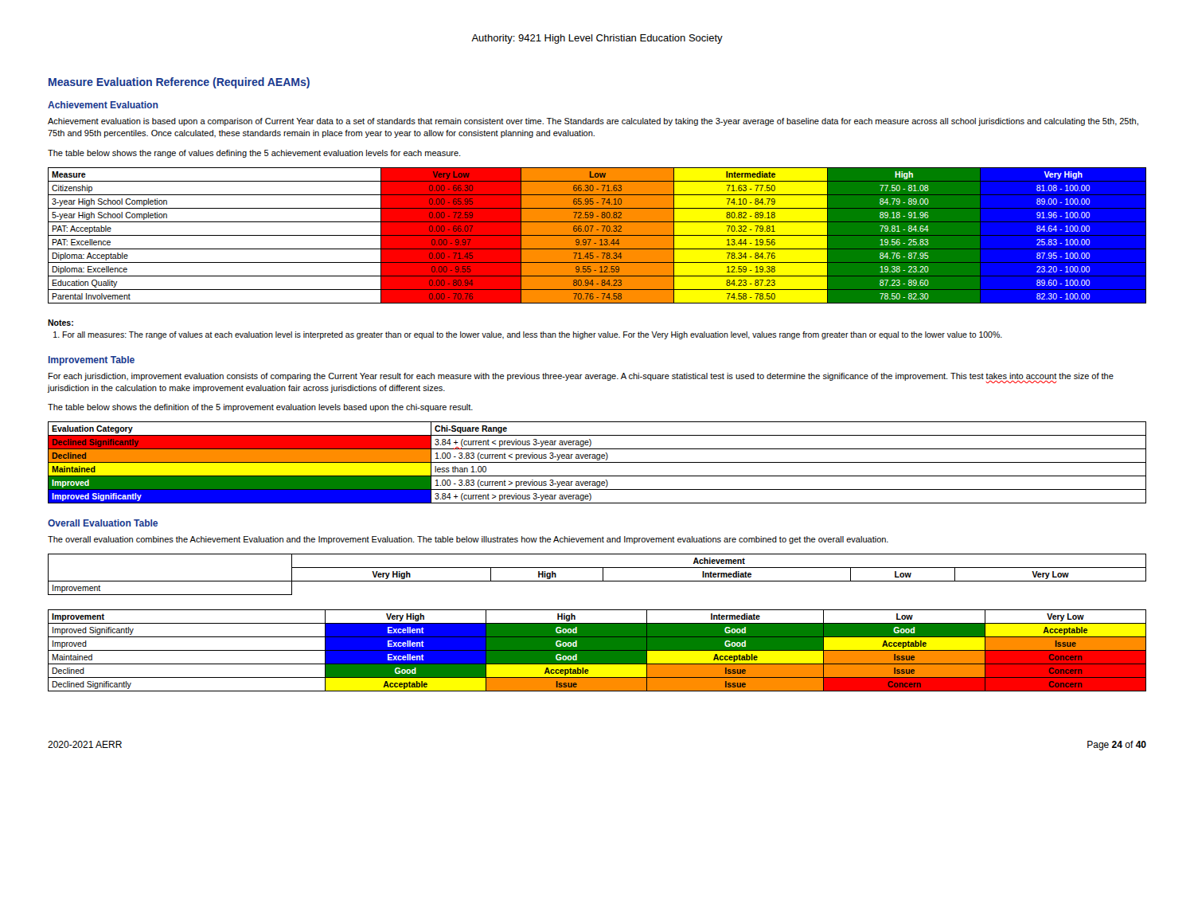Authority: 9421 High Level Christian Education Society
Measure Evaluation Reference (Required AEAMs)
Achievement Evaluation
Achievement evaluation is based upon a comparison of Current Year data to a set of standards that remain consistent over time. The Standards are calculated by taking the 3-year average of baseline data for each measure across all school jurisdictions and calculating the 5th, 25th, 75th and 95th percentiles. Once calculated, these standards remain in place from year to year to allow for consistent planning and evaluation.
The table below shows the range of values defining the 5 achievement evaluation levels for each measure.
| Measure | Very Low | Low | Intermediate | High | Very High |
| --- | --- | --- | --- | --- | --- |
| Citizenship | 0.00 - 66.30 | 66.30 - 71.63 | 71.63 - 77.50 | 77.50 - 81.08 | 81.08 - 100.00 |
| 3-year High School Completion | 0.00 - 65.95 | 65.95 - 74.10 | 74.10 - 84.79 | 84.79 - 89.00 | 89.00 - 100.00 |
| 5-year High School Completion | 0.00 - 72.59 | 72.59 - 80.82 | 80.82 - 89.18 | 89.18 - 91.96 | 91.96 - 100.00 |
| PAT: Acceptable | 0.00 - 66.07 | 66.07 - 70.32 | 70.32 - 79.81 | 79.81 - 84.64 | 84.64 - 100.00 |
| PAT: Excellence | 0.00 - 9.97 | 9.97 - 13.44 | 13.44 - 19.56 | 19.56 - 25.83 | 25.83 - 100.00 |
| Diploma: Acceptable | 0.00 - 71.45 | 71.45 - 78.34 | 78.34 - 84.76 | 84.76 - 87.95 | 87.95 - 100.00 |
| Diploma: Excellence | 0.00 - 9.55 | 9.55 - 12.59 | 12.59 - 19.38 | 19.38 - 23.20 | 23.20 - 100.00 |
| Education Quality | 0.00 - 80.94 | 80.94 - 84.23 | 84.23 - 87.23 | 87.23 - 89.60 | 89.60 - 100.00 |
| Parental Involvement | 0.00 - 70.76 | 70.76 - 74.58 | 74.58 - 78.50 | 78.50 - 82.30 | 82.30 - 100.00 |
Notes:
For all measures: The range of values at each evaluation level is interpreted as greater than or equal to the lower value, and less than the higher value. For the Very High evaluation level, values range from greater than or equal to the lower value to 100%.
Improvement Table
For each jurisdiction, improvement evaluation consists of comparing the Current Year result for each measure with the previous three-year average. A chi-square statistical test is used to determine the significance of the improvement. This test takes into account the size of the jurisdiction in the calculation to make improvement evaluation fair across jurisdictions of different sizes.
The table below shows the definition of the 5 improvement evaluation levels based upon the chi-square result.
| Evaluation Category | Chi-Square Range |
| --- | --- |
| Declined Significantly | 3.84 + ( current < previous 3-year average) |
| Declined | 1.00 - 3.83 (current < previous 3-year average) |
| Maintained | less than 1.00 |
| Improved | 1.00 - 3.83 (current > previous 3-year average) |
| Improved Significantly | 3.84 + (current > previous 3-year average) |
Overall Evaluation Table
The overall evaluation combines the Achievement Evaluation and the Improvement Evaluation. The table below illustrates how the Achievement and Improvement evaluations are combined to get the overall evaluation.
| | Achievement |
| --- | --- |
| Very High | High | Intermediate | Low | Very Low |
| Improvement | |
| Improvement | Very High | High | Intermediate | Low | Very Low |
| --- | --- | --- | --- | --- | --- |
| Improved Significantly | Excellent | Good | Good | Good | Acceptable |
| Improved | Excellent | Good | Good | Acceptable | Issue |
| Maintained | Excellent | Good | Acceptable | Issue | Concern |
| Declined | Good | Acceptable | Issue | Issue | Concern |
| Declined Significantly | Acceptable | Issue | Issue | Concern | Concern |
2020-2021 AERR
Page 24 of 40